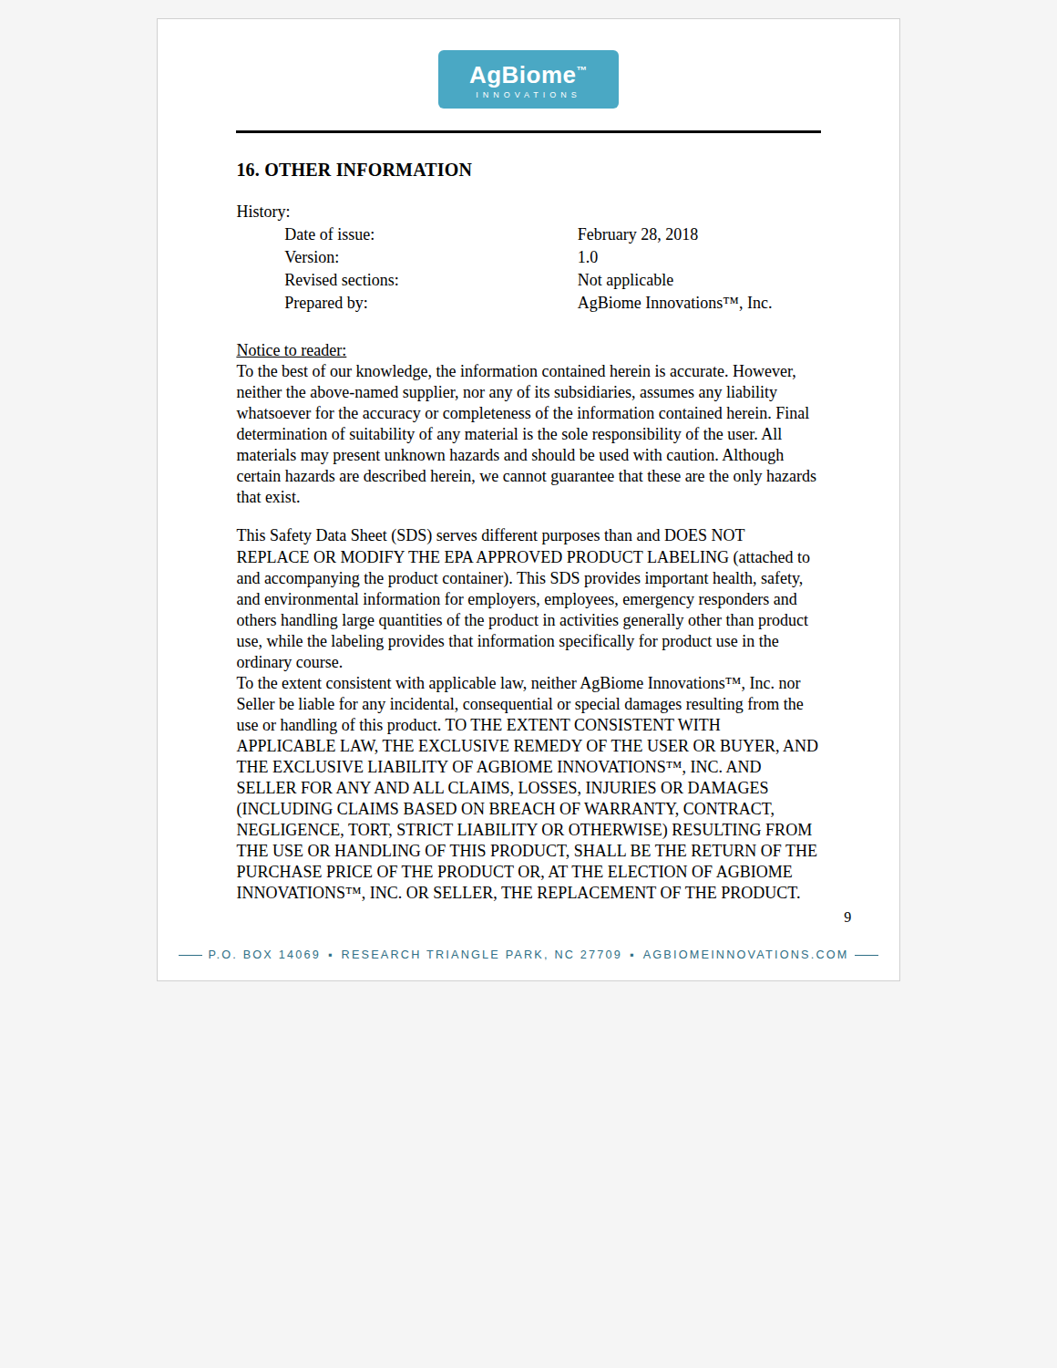AgBiome™
INNOVATIONS
16. OTHER INFORMATION
History:
| Date of issue: | February 28, 2018 |
| Version: | 1.0 |
| Revised sections: | Not applicable |
| Prepared by: | AgBiome Innovations™, Inc. |
Notice to reader:
To the best of our knowledge, the information contained herein is accurate. However, neither the above-named supplier, nor any of its subsidiaries, assumes any liability whatsoever for the accuracy or completeness of the information contained herein. Final determination of suitability of any material is the sole responsibility of the user. All materials may present unknown hazards and should be used with caution. Although certain hazards are described herein, we cannot guarantee that these are the only hazards that exist.
This Safety Data Sheet (SDS) serves different purposes than and DOES NOT REPLACE OR MODIFY THE EPA APPROVED PRODUCT LABELING (attached to and accompanying the product container). This SDS provides important health, safety, and environmental information for employers, employees, emergency responders and others handling large quantities of the product in activities generally other than product use, while the labeling provides that information specifically for product use in the ordinary course.
To the extent consistent with applicable law, neither AgBiome Innovations™, Inc. nor Seller be liable for any incidental, consequential or special damages resulting from the use or handling of this product. TO THE EXTENT CONSISTENT WITH APPLICABLE LAW, THE EXCLUSIVE REMEDY OF THE USER OR BUYER, AND THE EXCLUSIVE LIABILITY OF AGBIOME INNOVATIONS™, INC. AND SELLER FOR ANY AND ALL CLAIMS, LOSSES, INJURIES OR DAMAGES (INCLUDING CLAIMS BASED ON BREACH OF WARRANTY, CONTRACT, NEGLIGENCE, TORT, STRICT LIABILITY OR OTHERWISE) RESULTING FROM THE USE OR HANDLING OF THIS PRODUCT, SHALL BE THE RETURN OF THE PURCHASE PRICE OF THE PRODUCT OR, AT THE ELECTION OF AGBIOME INNOVATIONS™, INC. OR SELLER, THE REPLACEMENT OF THE PRODUCT.
9
P.O. BOX 14069▪RESEARCH TRIANGLE PARK, NC 27709▪AGBIOMEINNOVATIONS.COM